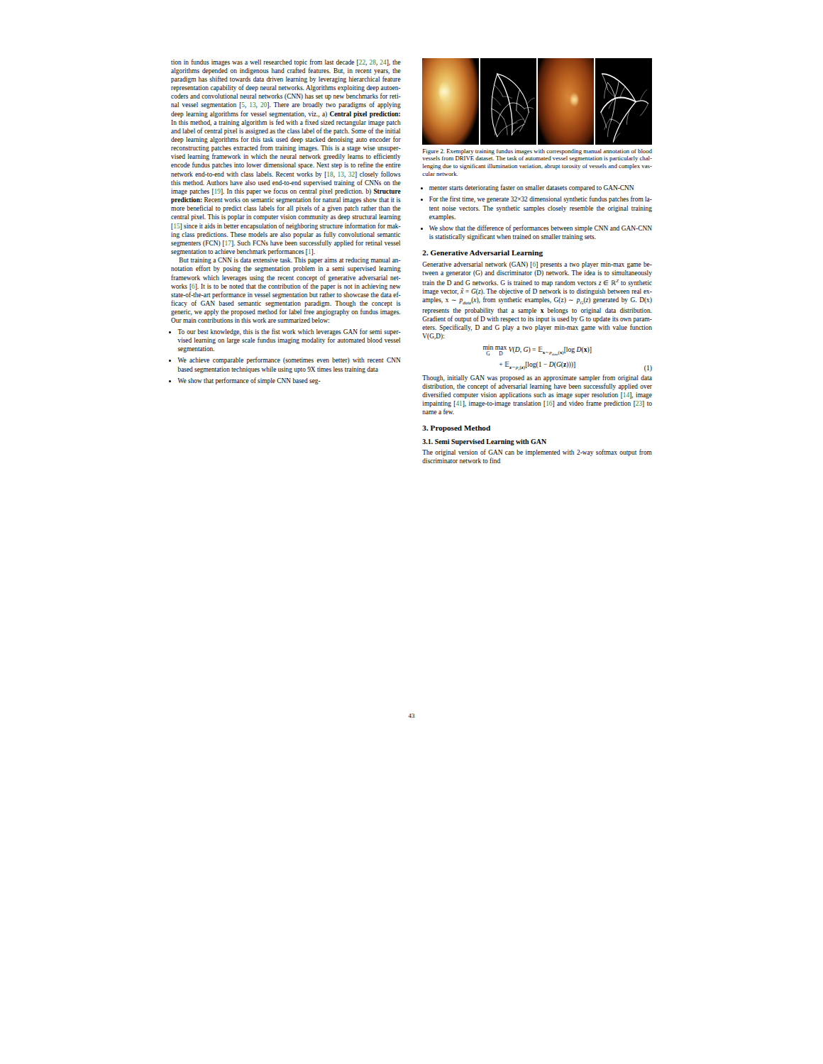tion in fundus images was a well researched topic from last decade [22, 28, 24], the algorithms depended on indigenous hand crafted features. But, in recent years, the paradigm has shifted towards data driven learning by leveraging hierarchical feature representation capability of deep neural networks. Algorithms exploiting deep autoencoders and convolutional neural networks (CNN) has set up new benchmarks for retinal vessel segmentation [5, 13, 20]. There are broadly two paradigms of applying deep learning algorithms for vessel segmentation, viz., a) Central pixel prediction: In this method, a training algorithm is fed with a fixed sized rectangular image patch and label of central pixel is assigned as the class label of the patch. Some of the initial deep learning algorithms for this task used deep stacked denoising auto encoder for reconstructing patches extracted from training images. This is a stage wise unsupervised learning framework in which the neural network greedily learns to efficiently encode fundus patches into lower dimensional space. Next step is to refine the entire network end-to-end with class labels. Recent works by [18, 13, 32] closely follows this method. Authors have also used end-to-end supervised training of CNNs on the image patches [19]. In this paper we focus on central pixel prediction. b) Structure prediction: Recent works on semantic segmentation for natural images show that it is more beneficial to predict class labels for all pixels of a given patch rather than the central pixel. This is poplar in computer vision community as deep structural learning [15] since it aids in better encapsulation of neighboring structure information for making class predictions. These models are also popular as fully convolutional semantic segmenters (FCN) [17]. Such FCNs have been successfully applied for retinal vessel segmentation to achieve benchmark performances [1].
But training a CNN is data extensive task. This paper aims at reducing manual annotation effort by posing the segmentation problem in a semi supervised learning framework which leverages using the recent concept of generative adversarial networks [6]. It is to be noted that the contribution of the paper is not in achieving new state-of-the-art performance in vessel segmentation but rather to showcase the data efficacy of GAN based semantic segmentation paradigm. Though the concept is generic, we apply the proposed method for label free angiography on fundus images. Our main contributions in this work are summarized below:
To our best knowledge, this is the fist work which leverages GAN for semi supervised learning on large scale fundus imaging modality for automated blood vessel segmentation.
We achieve comparable performance (sometimes even better) with recent CNN based segmentation techniques while using upto 9X times less training data
We show that performance of simple CNN based seg-
Figure 2. Exemplary training fundus images with corresponding manual annotation of blood vessels from DRIVE dataset. The task of automated vessel segmentation is particularly challenging due to significant illumination variation, abrupt torosity of vessels and complex vascular network.
menter starts deteriorating faster on smaller datasets compared to GAN-CNN
For the first time, we generate 32×32 dimensional synthetic fundus patches from latent noise vectors. The synthetic samples closely resemble the original training examples.
We show that the difference of performances between simple CNN and GAN-CNN is statistically significant when trained on smaller training sets.
2. Generative Adversarial Learning
Generative adversarial network (GAN) [6] presents a two player min-max game between a generator (G) and discriminator (D) network. The idea is to simultaneously train the D and G networks. G is trained to map random vectors z ∈ ℝZ to synthetic image vector, x̃ = G(z). The objective of D network is to distinguish between real examples, x ∼ pdata(x), from synthetic examples, G(z) ∼ pG(z) generated by G. D(x) represents the probability that a sample x belongs to original data distribution. Gradient of output of D with respect to its input is used by G to update its own parameters. Specifically, D and G play a two player min-max game with value function V(G,D):
minG maxD V(D, G) = 𝔼x∼pdata(x)[log D(x)]
+ 𝔼z∼pz(z)[log(1 − D(G(z)))] (1)
Though, initially GAN was proposed as an approximate sampler from original data distribution, the concept of adversarial learning have been successfully applied over diversified computer vision applications such as image super resolution [14], image impainting [41], image-to-image translation [16] and video frame prediction [23] to name a few.
3. Proposed Method
3.1. Semi Supervised Learning with GAN
The original version of GAN can be implemented with 2-way softmax output from discriminator network to find
43